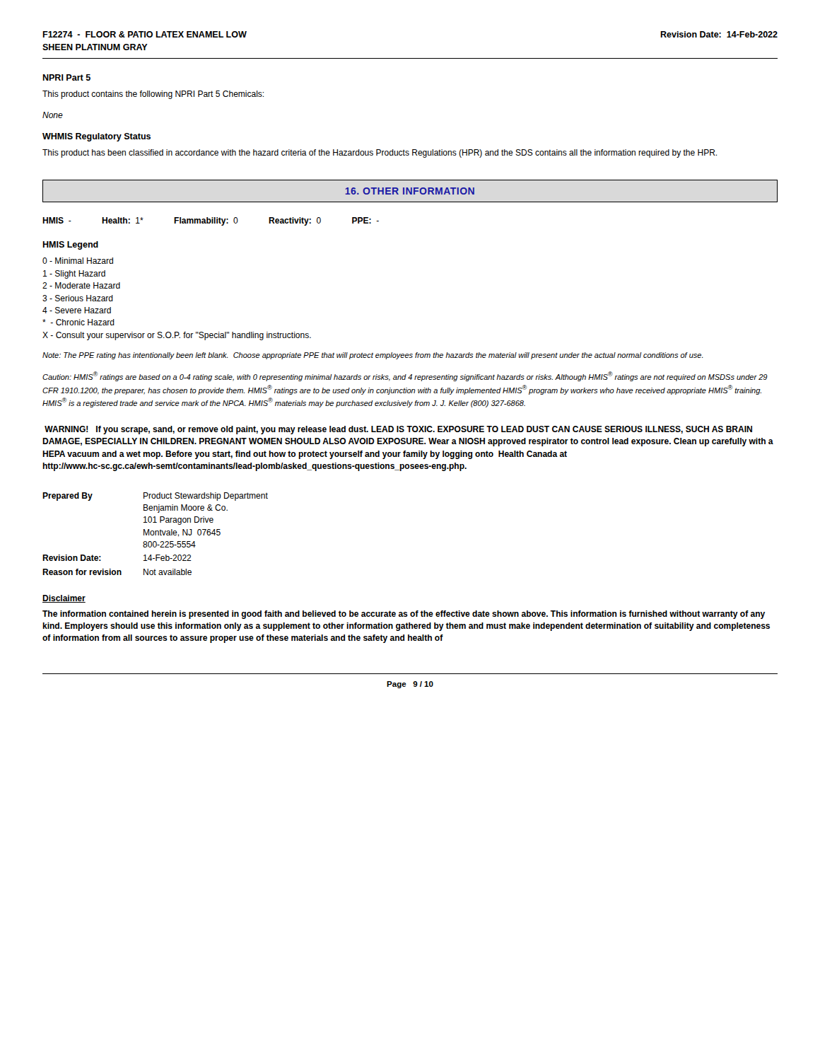F12274 - FLOOR & PATIO LATEX ENAMEL LOW
SHEEN PLATINUM GRAY
Revision Date: 14-Feb-2022
NPRI Part 5
This product contains the following NPRI Part 5 Chemicals:
None
WHMIS Regulatory Status
This product has been classified in accordance with the hazard criteria of the Hazardous Products Regulations (HPR) and the SDS contains all the information required by the HPR.
16. OTHER INFORMATION
HMIS - Health: 1* Flammability: 0 Reactivity: 0 PPE: -
HMIS Legend
0 - Minimal Hazard
1 - Slight Hazard
2 - Moderate Hazard
3 - Serious Hazard
4 - Severe Hazard
* - Chronic Hazard
X - Consult your supervisor or S.O.P. for "Special" handling instructions.
Note: The PPE rating has intentionally been left blank. Choose appropriate PPE that will protect employees from the hazards the material will present under the actual normal conditions of use.
Caution: HMIS® ratings are based on a 0-4 rating scale, with 0 representing minimal hazards or risks, and 4 representing significant hazards or risks. Although HMIS® ratings are not required on MSDSs under 29 CFR 1910.1200, the preparer, has chosen to provide them. HMIS® ratings are to be used only in conjunction with a fully implemented HMIS® program by workers who have received appropriate HMIS® training. HMIS® is a registered trade and service mark of the NPCA. HMIS® materials may be purchased exclusively from J. J. Keller (800) 327-6868.
WARNING! If you scrape, sand, or remove old paint, you may release lead dust. LEAD IS TOXIC. EXPOSURE TO LEAD DUST CAN CAUSE SERIOUS ILLNESS, SUCH AS BRAIN DAMAGE, ESPECIALLY IN CHILDREN. PREGNANT WOMEN SHOULD ALSO AVOID EXPOSURE. Wear a NIOSH approved respirator to control lead exposure. Clean up carefully with a HEPA vacuum and a wet mop. Before you start, find out how to protect yourself and your family by logging onto Health Canada at
http://www.hc-sc.gc.ca/ewh-semt/contaminants/lead-plomb/asked_questions-questions_posees-eng.php.
| Prepared By | Product Stewardship Department Benjamin Moore & Co. 101 Paragon Drive Montvale, NJ 07645 800-225-5554 |
| Revision Date: | 14-Feb-2022 |
| Reason for revision | Not available |
Disclaimer
The information contained herein is presented in good faith and believed to be accurate as of the effective date shown above. This information is furnished without warranty of any kind. Employers should use this information only as a supplement to other information gathered by them and must make independent determination of suitability and completeness of information from all sources to assure proper use of these materials and the safety and health of
Page 9 / 10